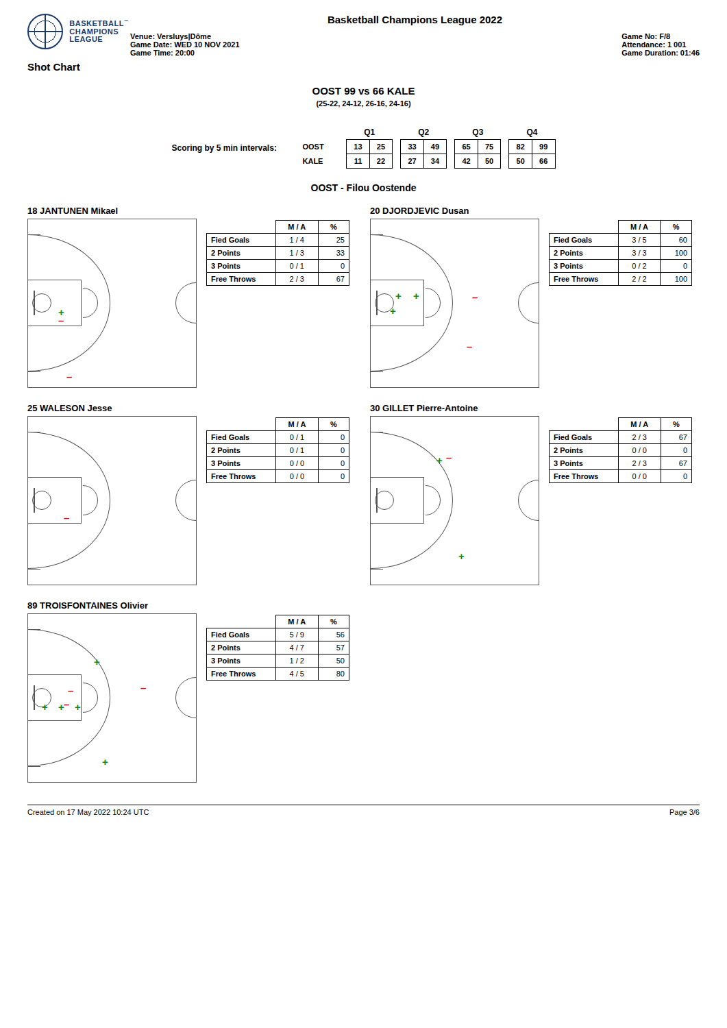BASKETBALL™
CHAMPIONS
LEAGUE
Basketball Champions League 2022
Venue: Versluys|Dôme
Game Date: WED 10 NOV 2021
Game Time: 20:00
Game No: F/8
Attendance: 1 001
Game Duration: 01:46
Shot Chart
OOST 99 vs 66 KALE
(25-22, 24-12, 26-16, 24-16)
Scoring by 5 min intervals:
| | Q1 | | Q2 | | Q3 | | Q4 |
| OOST | 13 | 25 | | 33 | 49 | | 65 | 75 | | 82 | 99 |
| KALE | 11 | 22 | | 27 | 34 | | 42 | 50 | | 50 | 66 |
OOST - Filou Oostende
18 JANTUNEN Mikael
+ – –
| | M / A | % |
| --- | --- | --- |
| Fied Goals | 1 / 4 | 25 |
| 2 Points | 1 / 3 | 33 |
| 3 Points | 0 / 1 | 0 |
| Free Throws | 2 / 3 | 67 |
20 DJORDJEVIC Dusan
+ + + – –
| | M / A | % |
| --- | --- | --- |
| Fied Goals | 3 / 5 | 60 |
| 2 Points | 3 / 3 | 100 |
| 3 Points | 0 / 2 | 0 |
| Free Throws | 2 / 2 | 100 |
25 WALESON Jesse
–
| | M / A | % |
| --- | --- | --- |
| Fied Goals | 0 / 1 | 0 |
| 2 Points | 0 / 1 | 0 |
| 3 Points | 0 / 0 | 0 |
| Free Throws | 0 / 0 | 0 |
30 GILLET Pierre-Antoine
+ – +
| | M / A | % |
| --- | --- | --- |
| Fied Goals | 2 / 3 | 67 |
| 2 Points | 0 / 0 | 0 |
| 3 Points | 2 / 3 | 67 |
| Free Throws | 0 / 0 | 0 |
89 TROISFONTAINES Olivier
+ – – + + – + +
| | M / A | % |
| --- | --- | --- |
| Fied Goals | 5 / 9 | 56 |
| 2 Points | 4 / 7 | 57 |
| 3 Points | 1 / 2 | 50 |
| Free Throws | 4 / 5 | 80 |
Created on 17 May 2022 10:24 UTC
Page 3/6